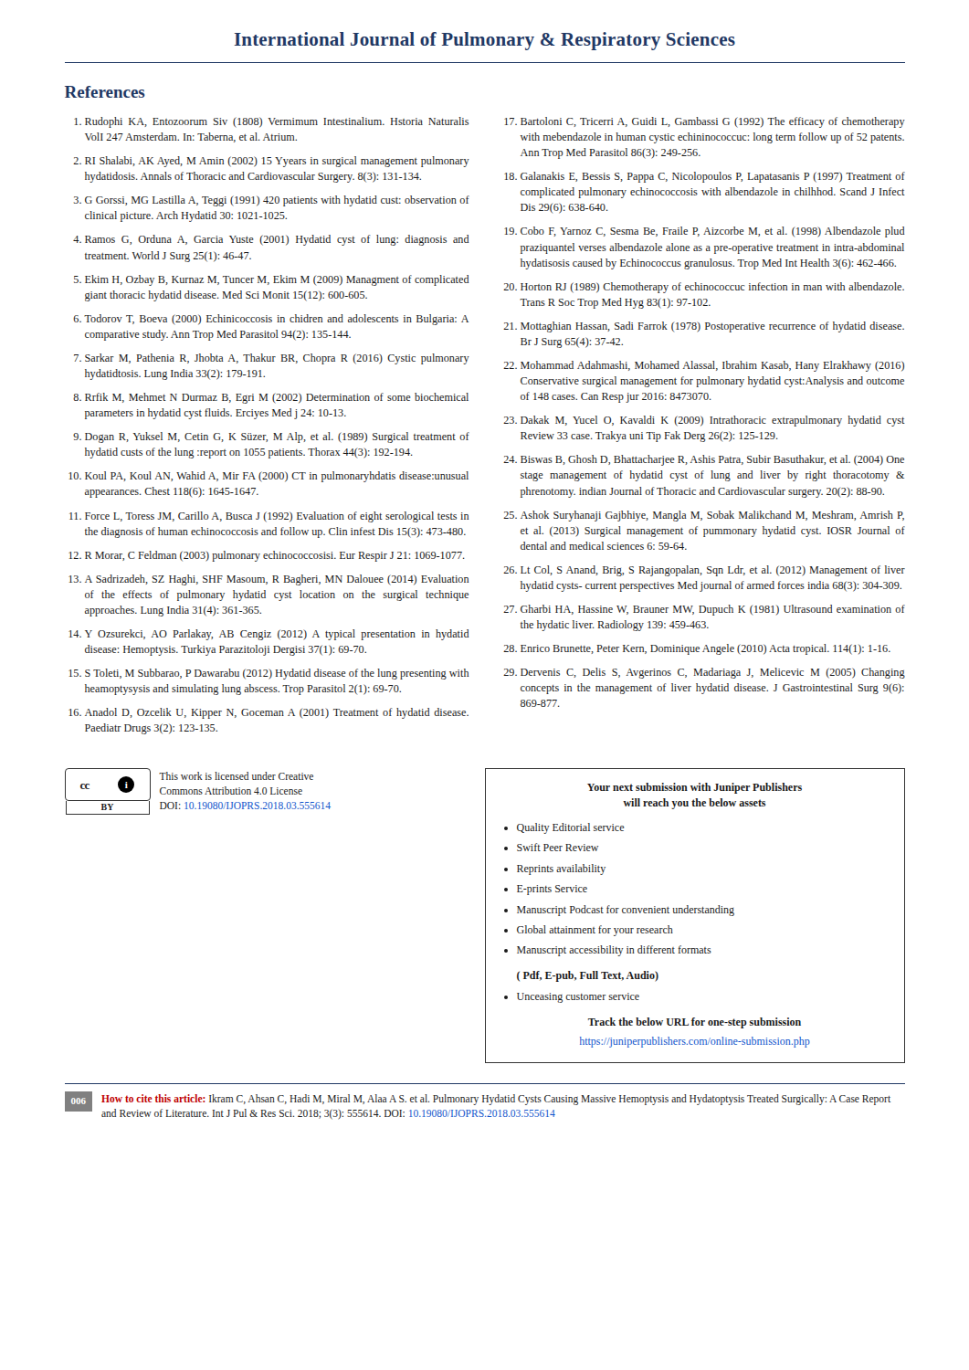International Journal of Pulmonary & Respiratory Sciences
References
Rudophi KA, Entozoorum Siv (1808) Vermimum Intestinalium. Hstoria Naturalis VolI 247 Amsterdam. In: Taberna, et al. Atrium.
RI Shalabi, AK Ayed, M Amin (2002) 15 Yyears in surgical management pulmonary hydatidosis. Annals of Thoracic and Cardiovascular Surgery. 8(3): 131-134.
G Gorssi, MG Lastilla A, Teggi (1991) 420 patients with hydatid cust: observation of clinical picture. Arch Hydatid 30: 1021-1025.
Ramos G, Orduna A, Garcia Yuste (2001) Hydatid cyst of lung: diagnosis and treatment. World J Surg 25(1): 46-47.
Ekim H, Ozbay B, Kurnaz M, Tuncer M, Ekim M (2009) Managment of complicated giant thoracic hydatid disease. Med Sci Monit 15(12): 600-605.
Todorov T, Boeva (2000) Echinicoccosis in chidren and adolescents in Bulgaria: A comparative study. Ann Trop Med Parasitol 94(2): 135-144.
Sarkar M, Pathenia R, Jhobta A, Thakur BR, Chopra R (2016) Cystic pulmonary hydatidtosis. Lung India 33(2): 179-191.
Rrfik M, Mehmet N Durmaz B, Egri M (2002) Determination of some biochemical parameters in hydatid cyst fluids. Erciyes Med j 24: 10-13.
Dogan R, Yuksel M, Cetin G, K Süzer, M Alp, et al. (1989) Surgical treatment of hydatid custs of the lung :report on 1055 patients. Thorax 44(3): 192-194.
Koul PA, Koul AN, Wahid A, Mir FA (2000) CT in pulmonaryhdatis disease:unusual appearances. Chest 118(6): 1645-1647.
Force L, Toress JM, Carillo A, Busca J (1992) Evaluation of eight serological tests in the diagnosis of human echinococcosis and follow up. Clin infest Dis 15(3): 473-480.
R Morar, C Feldman (2003) pulmonary echinococcosisi. Eur Respir J 21: 1069-1077.
A Sadrizadeh, SZ Haghi, SHF Masoum, R Bagheri, MN Dalouee (2014) Evaluation of the effects of pulmonary hydatid cyst location on the surgical technique approaches. Lung India 31(4): 361-365.
Y Ozsurekci, AO Parlakay, AB Cengiz (2012) A typical presentation in hydatid disease: Hemoptysis. Turkiya Parazitoloji Dergisi 37(1): 69-70.
S Toleti, M Subbarao, P Dawarabu (2012) Hydatid disease of the lung presenting with heamoptysysis and simulating lung abscess. Trop Parasitol 2(1): 69-70.
Anadol D, Ozcelik U, Kipper N, Goceman A (2001) Treatment of hydatid disease. Paediatr Drugs 3(2): 123-135.
Bartoloni C, Tricerri A, Guidi L, Gambassi G (1992) The efficacy of chemotherapy with mebendazole in human cystic echininococcuc: long term follow up of 52 patents. Ann Trop Med Parasitol 86(3): 249-256.
Galanakis E, Bessis S, Pappa C, Nicolopoulos P, Lapatasanis P (1997) Treatment of complicated pulmonary echinococcosis with albendazole in chilhhod. Scand J Infect Dis 29(6): 638-640.
Cobo F, Yarnoz C, Sesma Be, Fraile P, Aizcorbe M, et al. (1998) Albendazole plud praziquantel verses albendazole alone as a pre-operative treatment in intra-abdominal hydatisosis caused by Echinococcus granulosus. Trop Med Int Health 3(6): 462-466.
Horton RJ (1989) Chemotherapy of echinococcuc infection in man with albendazole. Trans R Soc Trop Med Hyg 83(1): 97-102.
Mottaghian Hassan, Sadi Farrok (1978) Postoperative recurrence of hydatid disease. Br J Surg 65(4): 37-42.
Mohammad Adahmashi, Mohamed Alassal, Ibrahim Kasab, Hany Elrakhawy (2016) Conservative surgical management for pulmonary hydatid cyst:Analysis and outcome of 148 cases. Can Resp jur 2016: 8473070.
Dakak M, Yucel O, Kavaldi K (2009) Intrathoracic extrapulmonary hydatid cyst Review 33 case. Trakya uni Tip Fak Derg 26(2): 125-129.
Biswas B, Ghosh D, Bhattacharjee R, Ashis Patra, Subir Basuthakur, et al. (2004) One stage management of hydatid cyst of lung and liver by right thoracotomy & phrenotomy. indian Journal of Thoracic and Cardiovascular surgery. 20(2): 88-90.
Ashok Suryhanaji Gajbhiye, Mangla M, Sobak Malikchand M, Meshram, Amrish P, et al. (2013) Surgical management of pummonary hydatid cyst. IOSR Journal of dental and medical sciences 6: 59-64.
Lt Col, S Anand, Brig, S Rajangopalan, Sqn Ldr, et al. (2012) Management of liver hydatid cysts- current perspectives Med journal of armed forces india 68(3): 304-309.
Gharbi HA, Hassine W, Brauner MW, Dupuch K (1981) Ultrasound examination of the hydatic liver. Radiology 139: 459-463.
Enrico Brunette, Peter Kern, Dominique Angele (2010) Acta tropical. 114(1): 1-16.
Dervenis C, Delis S, Avgerinos C, Madariaga J, Melicevic M (2005) Changing concepts in the management of liver hydatid disease. J Gastrointestinal Surg 9(6): 869-877.
cc i
BY
This work is licensed under Creative
Commons Attribution 4.0 License
DOI: 10.19080/IJOPRS.2018.03.555614
Your next submission with Juniper Publishers
will reach you the below assets
Quality Editorial service
Swift Peer Review
Reprints availability
E-prints Service
Manuscript Podcast for convenient understanding
Global attainment for your research
Manuscript accessibility in different formats
( Pdf, E-pub, Full Text, Audio)
Unceasing customer service
Track the below URL for one-step submission
https://juniperpublishers.com/online-submission.php
006
How to cite this article: Ikram C, Ahsan C, Hadi M, Miral M, Alaa A S. et al. Pulmonary Hydatid Cysts Causing Massive Hemoptysis and Hydatoptysis Treated Surgically: A Case Report and Review of Literature. Int J Pul & Res Sci. 2018; 3(3): 555614. DOI: 10.19080/IJOPRS.2018.03.555614